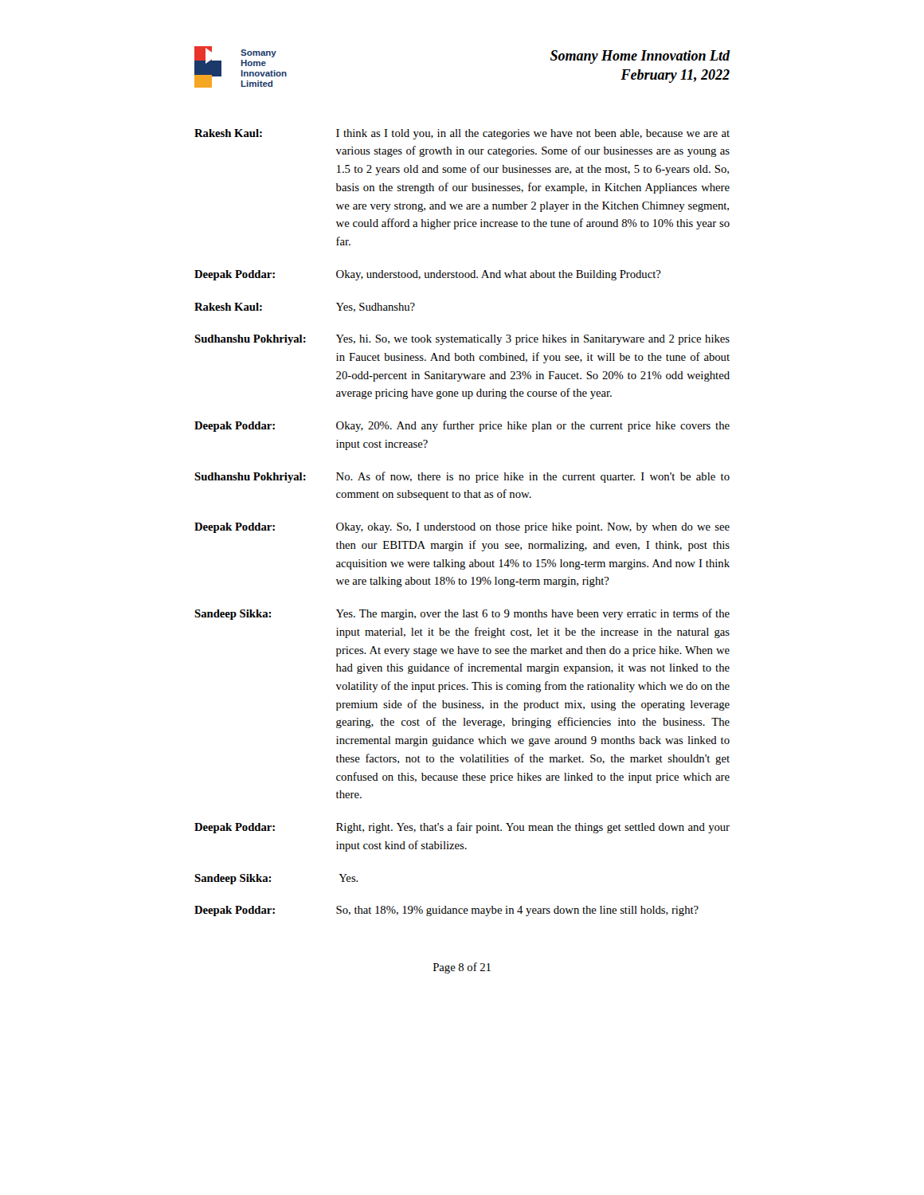Somany
Home
Innovation
Limited
Somany Home Innovation Ltd
February 11, 2022
| Rakesh Kaul: | I think as I told you, in all the categories we have not been able, because we are at various stages of growth in our categories. Some of our businesses are as young as 1.5 to 2 years old and some of our businesses are, at the most, 5 to 6-years old. So, basis on the strength of our businesses, for example, in Kitchen Appliances where we are very strong, and we are a number 2 player in the Kitchen Chimney segment, we could afford a higher price increase to the tune of around 8% to 10% this year so far. |
| Deepak Poddar: | Okay, understood, understood. And what about the Building Product? |
| Rakesh Kaul: | Yes, Sudhanshu? |
| Sudhanshu Pokhriyal: | Yes, hi. So, we took systematically 3 price hikes in Sanitaryware and 2 price hikes in Faucet business. And both combined, if you see, it will be to the tune of about 20-odd-percent in Sanitaryware and 23% in Faucet. So 20% to 21% odd weighted average pricing have gone up during the course of the year. |
| Deepak Poddar: | Okay, 20%. And any further price hike plan or the current price hike covers the input cost increase? |
| Sudhanshu Pokhriyal: | No. As of now, there is no price hike in the current quarter. I won't be able to comment on subsequent to that as of now. |
| Deepak Poddar: | Okay, okay. So, I understood on those price hike point. Now, by when do we see then our EBITDA margin if you see, normalizing, and even, I think, post this acquisition we were talking about 14% to 15% long-term margins. And now I think we are talking about 18% to 19% long-term margin, right? |
| Sandeep Sikka: | Yes. The margin, over the last 6 to 9 months have been very erratic in terms of the input material, let it be the freight cost, let it be the increase in the natural gas prices. At every stage we have to see the market and then do a price hike. When we had given this guidance of incremental margin expansion, it was not linked to the volatility of the input prices. This is coming from the rationality which we do on the premium side of the business, in the product mix, using the operating leverage gearing, the cost of the leverage, bringing efficiencies into the business. The incremental margin guidance which we gave around 9 months back was linked to these factors, not to the volatilities of the market. So, the market shouldn't get confused on this, because these price hikes are linked to the input price which are there. |
| Deepak Poddar: | Right, right. Yes, that's a fair point. You mean the things get settled down and your input cost kind of stabilizes. |
| Sandeep Sikka: | Yes. |
| Deepak Poddar: | So, that 18%, 19% guidance maybe in 4 years down the line still holds, right? |
Page 8 of 21